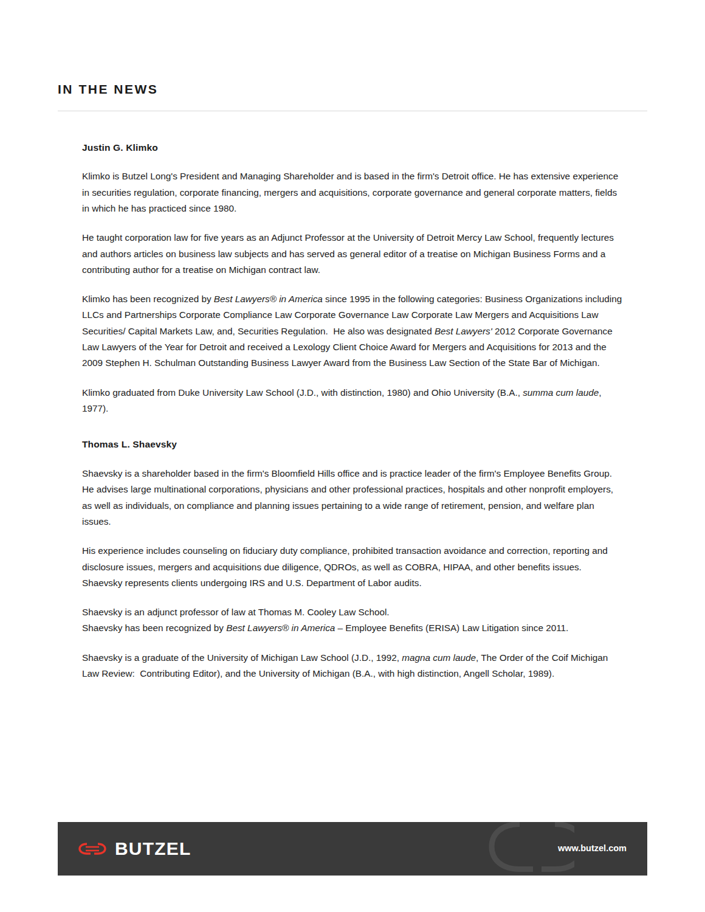In the News
Justin G. Klimko
Klimko is Butzel Long's President and Managing Shareholder and is based in the firm's Detroit office. He has extensive experience in securities regulation, corporate financing, mergers and acquisitions, corporate governance and general corporate matters, fields in which he has practiced since 1980.
He taught corporation law for five years as an Adjunct Professor at the University of Detroit Mercy Law School, frequently lectures and authors articles on business law subjects and has served as general editor of a treatise on Michigan Business Forms and a contributing author for a treatise on Michigan contract law.
Klimko has been recognized by Best Lawyers® in America since 1995 in the following categories: Business Organizations including LLCs and Partnerships Corporate Compliance Law Corporate Governance Law Corporate Law Mergers and Acquisitions Law Securities/ Capital Markets Law, and, Securities Regulation. He also was designated Best Lawyers' 2012 Corporate Governance Law Lawyers of the Year for Detroit and received a Lexology Client Choice Award for Mergers and Acquisitions for 2013 and the 2009 Stephen H. Schulman Outstanding Business Lawyer Award from the Business Law Section of the State Bar of Michigan.
Klimko graduated from Duke University Law School (J.D., with distinction, 1980) and Ohio University (B.A., summa cum laude, 1977).
Thomas L. Shaevsky
Shaevsky is a shareholder based in the firm's Bloomfield Hills office and is practice leader of the firm's Employee Benefits Group. He advises large multinational corporations, physicians and other professional practices, hospitals and other nonprofit employers, as well as individuals, on compliance and planning issues pertaining to a wide range of retirement, pension, and welfare plan issues.
His experience includes counseling on fiduciary duty compliance, prohibited transaction avoidance and correction, reporting and disclosure issues, mergers and acquisitions due diligence, QDROs, as well as COBRA, HIPAA, and other benefits issues. Shaevsky represents clients undergoing IRS and U.S. Department of Labor audits.
Shaevsky is an adjunct professor of law at Thomas M. Cooley Law School.
Shaevsky has been recognized by Best Lawyers® in America – Employee Benefits (ERISA) Law Litigation since 2011.
Shaevsky is a graduate of the University of Michigan Law School (J.D., 1992, magna cum laude, The Order of the Coif Michigan Law Review: Contributing Editor), and the University of Michigan (B.A., with high distinction, Angell Scholar, 1989).
BUTZEL
www.butzel.com